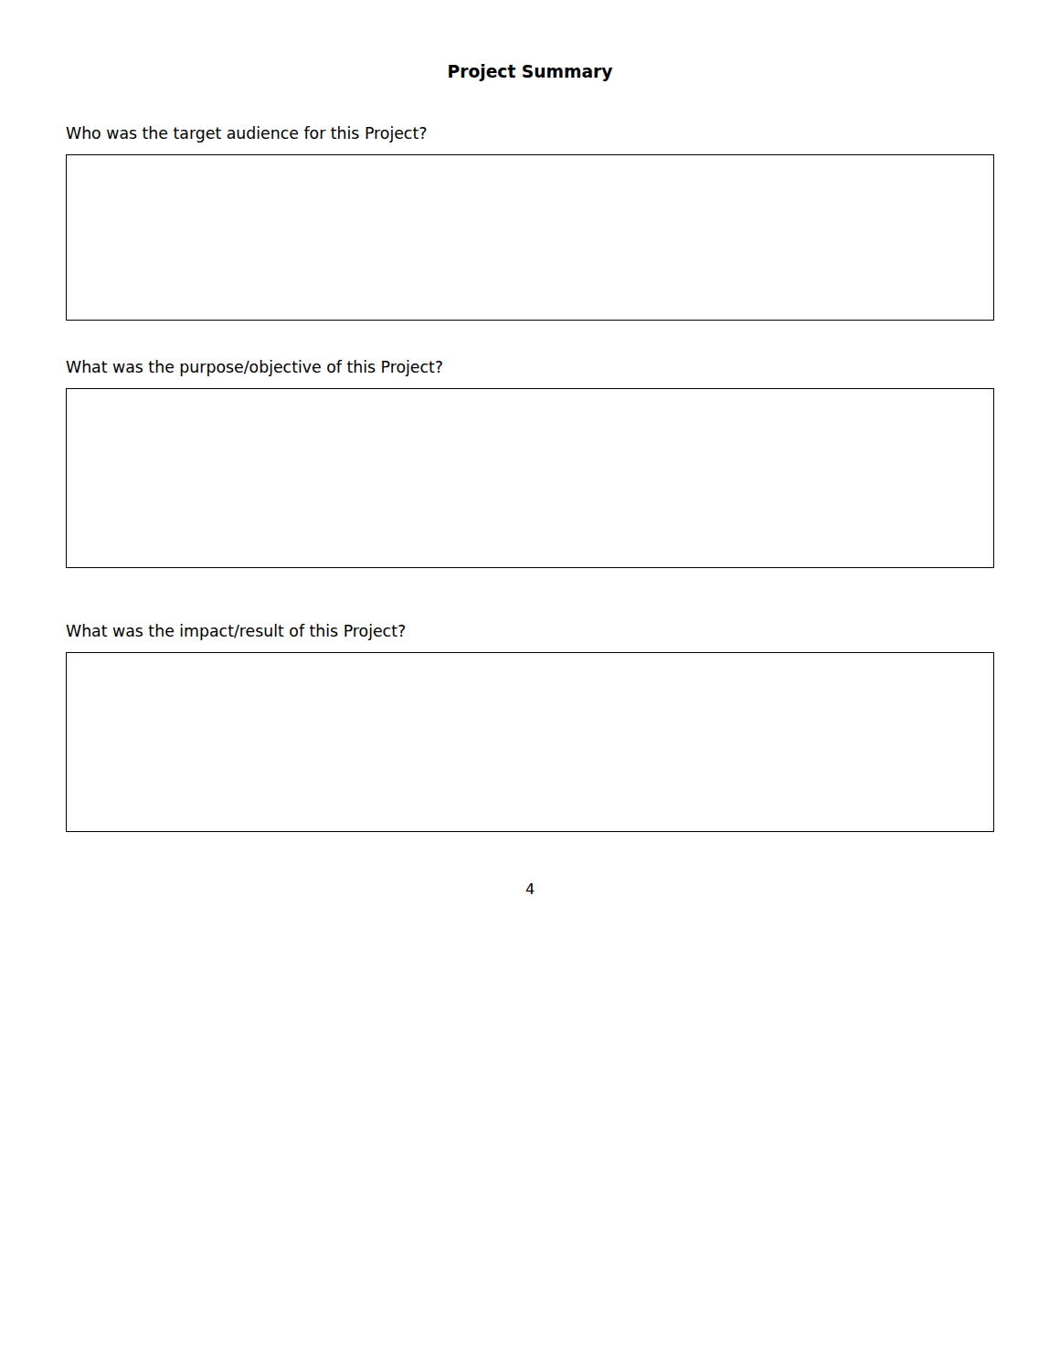Project Summary
Who was the target audience for this Project?
What was the purpose/objective of this Project?
What was the impact/result of this Project?
4